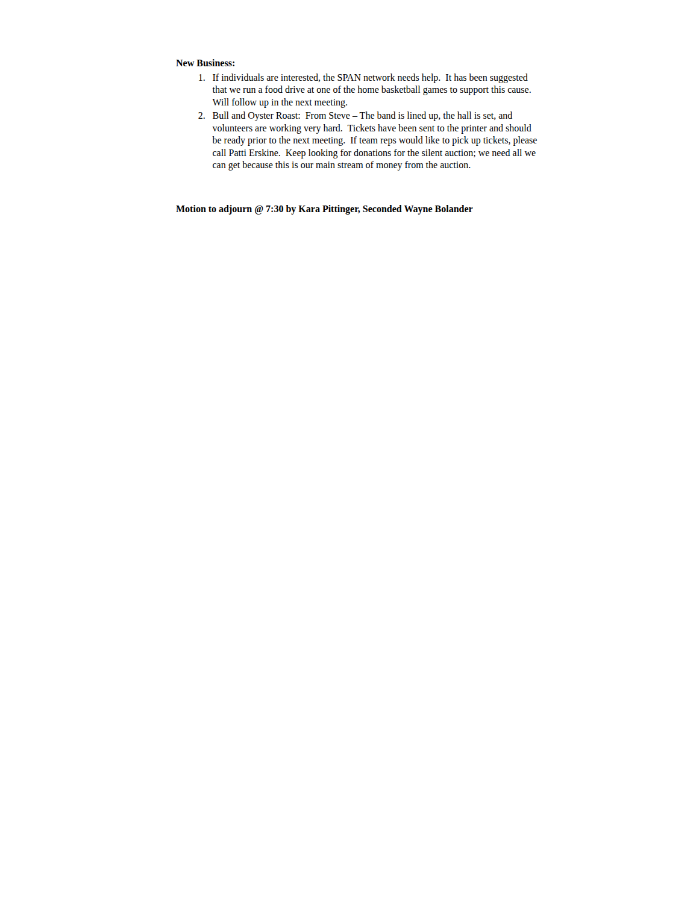New Business:
If individuals are interested, the SPAN network needs help. It has been suggested that we run a food drive at one of the home basketball games to support this cause. Will follow up in the next meeting.
Bull and Oyster Roast: From Steve – The band is lined up, the hall is set, and volunteers are working very hard. Tickets have been sent to the printer and should be ready prior to the next meeting. If team reps would like to pick up tickets, please call Patti Erskine. Keep looking for donations for the silent auction; we need all we can get because this is our main stream of money from the auction.
Motion to adjourn @ 7:30 by Kara Pittinger, Seconded Wayne Bolander